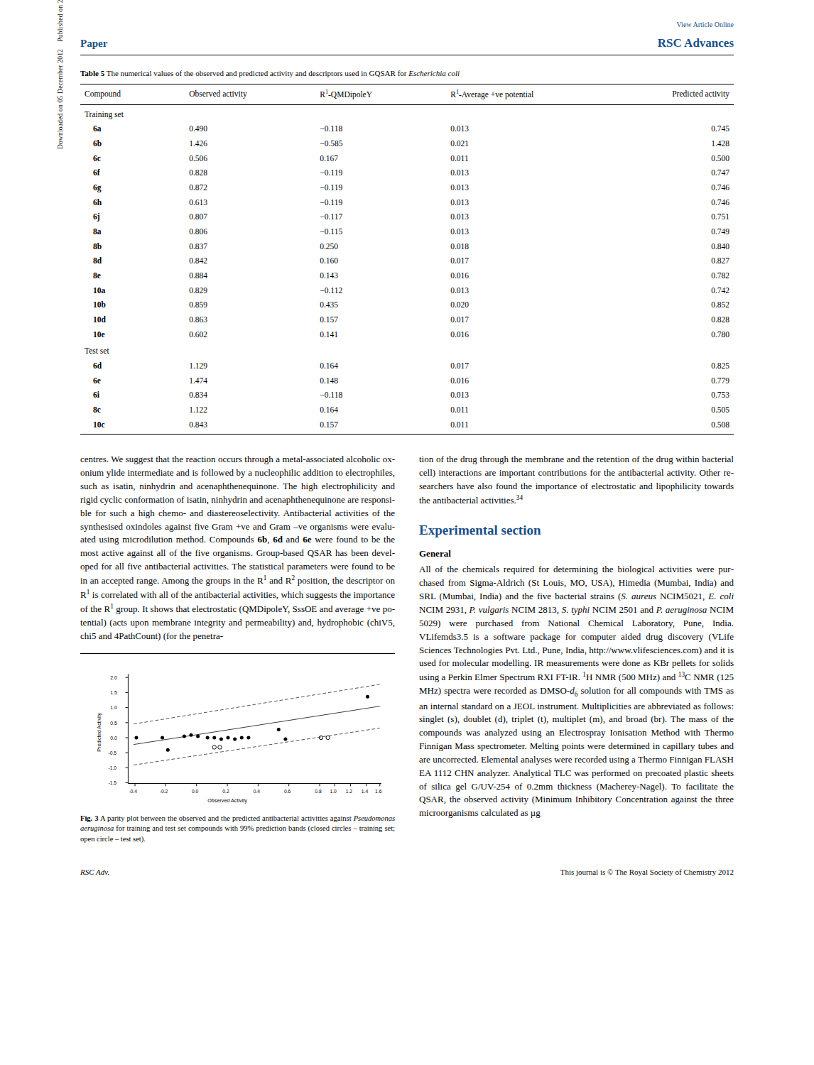View Article Online
Paper
RSC Advances
Downloaded on 05 December 2012 Published on 22 November 2012 on http://pubs.rsc.org | doi:10.1039/C2RA01215D
Table 5 The numerical values of the observed and predicted activity and descriptors used in GQSAR for Escherichia coli
| Compound | Observed activity | R 1 -QMDipoleY | R 1 -Average +ve potential | Predicted activity |
| --- | --- | --- | --- | --- |
| Training set |
| 6a | 0.490 | −0.118 | 0.013 | 0.745 |
| 6b | 1.426 | −0.585 | 0.021 | 1.428 |
| 6c | 0.506 | 0.167 | 0.011 | 0.500 |
| 6f | 0.828 | −0.119 | 0.013 | 0.747 |
| 6g | 0.872 | −0.119 | 0.013 | 0.746 |
| 6h | 0.613 | −0.119 | 0.013 | 0.746 |
| 6j | 0.807 | −0.117 | 0.013 | 0.751 |
| 8a | 0.806 | −0.115 | 0.013 | 0.749 |
| 8b | 0.837 | 0.250 | 0.018 | 0.840 |
| 8d | 0.842 | 0.160 | 0.017 | 0.827 |
| 8e | 0.884 | 0.143 | 0.016 | 0.782 |
| 10a | 0.829 | −0.112 | 0.013 | 0.742 |
| 10b | 0.859 | 0.435 | 0.020 | 0.852 |
| 10d | 0.863 | 0.157 | 0.017 | 0.828 |
| 10e | 0.602 | 0.141 | 0.016 | 0.780 |
| Test set |
| 6d | 1.129 | 0.164 | 0.017 | 0.825 |
| 6e | 1.474 | 0.148 | 0.016 | 0.779 |
| 6i | 0.834 | −0.118 | 0.013 | 0.753 |
| 8c | 1.122 | 0.164 | 0.011 | 0.505 |
| 10c | 0.843 | 0.157 | 0.011 | 0.508 |
centres. We suggest that the reaction occurs through a metal-associated alcoholic oxonium ylide intermediate and is followed by a nucleophilic addition to electrophiles, such as isatin, ninhydrin and acenaphthenequinone. The high electrophilicity and rigid cyclic conformation of isatin, ninhydrin and acenaphthenequinone are responsible for such a high chemo- and diastereoselectivity. Antibacterial activities of the synthesised oxindoles against five Gram +ve and Gram –ve organisms were evaluated using microdilution method. Compounds 6b, 6d and 6e were found to be the most active against all of the five organisms. Group-based QSAR has been developed for all five antibacterial activities. The statistical parameters were found to be in an accepted range. Among the groups in the R1 and R2 position, the descriptor on R1 is correlated with all of the antibacterial activities, which suggests the importance of the R1 group. It shows that electrostatic (QMDipoleY, SssOE and average +ve potential) (acts upon membrane integrity and permeability) and, hydrophobic (chiV5, chi5 and 4PathCount) (for the penetra-
2.0 1.5 1.0 0.5 0.0 -0.5 -1.0 -1.5 -0.4 -0.2 0.0 0.2 0.4 0.6 0.8 1.0 1.2 1.4 1.6 Observed Activity Predicted Activity
Fig. 3 A parity plot between the observed and the predicted antibacterial activities against Pseudomonas aeruginosa for training and test set compounds with 99% prediction bands (closed circles – training set; open circle – test set).
tion of the drug through the membrane and the retention of the drug within bacterial cell) interactions are important contributions for the antibacterial activity. Other researchers have also found the importance of electrostatic and lipophilicity towards the antibacterial activities.34
Experimental section
General
All of the chemicals required for determining the biological activities were purchased from Sigma-Aldrich (St Louis, MO, USA), Himedia (Mumbai, India) and SRL (Mumbai, India) and the five bacterial strains (S. aureus NCIM5021, E. coli NCIM 2931, P. vulgaris NCIM 2813, S. typhi NCIM 2501 and P. aeruginosa NCIM 5029) were purchased from National Chemical Laboratory, Pune, India. VLifemds3.5 is a software package for computer aided drug discovery (VLife Sciences Technologies Pvt. Ltd., Pune, India, http://www.vlifesciences.com) and it is used for molecular modelling. IR measurements were done as KBr pellets for solids using a Perkin Elmer Spectrum RXI FT-IR. 1H NMR (500 MHz) and 13C NMR (125 MHz) spectra were recorded as DMSO-d6 solution for all compounds with TMS as an internal standard on a JEOL instrument. Multiplicities are abbreviated as follows: singlet (s), doublet (d), triplet (t), multiplet (m), and broad (br). The mass of the compounds was analyzed using an Electrospray Ionisation Method with Thermo Finnigan Mass spectrometer. Melting points were determined in capillary tubes and are uncorrected. Elemental analyses were recorded using a Thermo Finnigan FLASH EA 1112 CHN analyzer. Analytical TLC was performed on precoated plastic sheets of silica gel G/UV-254 of 0.2mm thickness (Macherey-Nagel). To facilitate the QSAR, the observed activity (Minimum Inhibitory Concentration against the three microorganisms calculated as µg
RSC Adv.
This journal is © The Royal Society of Chemistry 2012